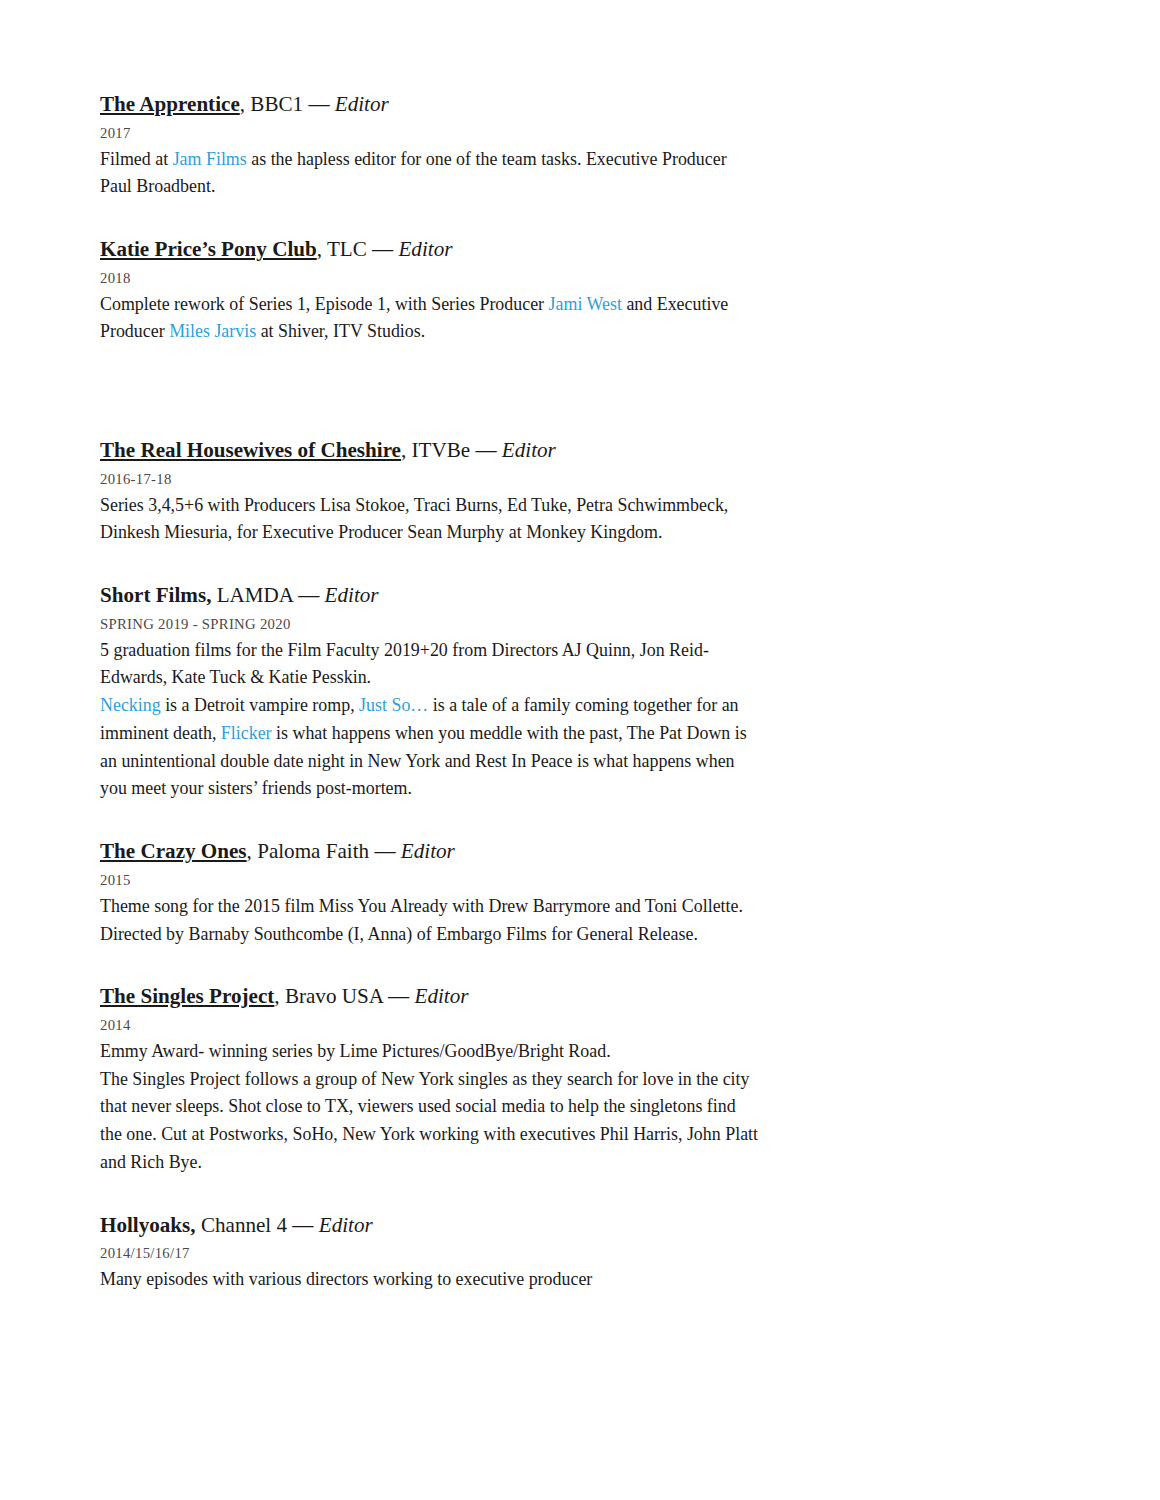The Apprentice, BBC1 — Editor
2017
Filmed at Jam Films as the hapless editor for one of the team tasks. Executive Producer Paul Broadbent.
Katie Price’s Pony Club, TLC — Editor
2018
Complete rework of Series 1, Episode 1, with Series Producer Jami West and Executive Producer Miles Jarvis at Shiver, ITV Studios.
The Real Housewives of Cheshire, ITVBe — Editor
2016-17-18
Series 3,4,5+6 with Producers Lisa Stokoe, Traci Burns, Ed Tuke, Petra Schwimmbeck, Dinkesh Miesuria, for Executive Producer Sean Murphy at Monkey Kingdom.
Short Films, LAMDA — Editor
SPRING 2019 - SPRING 2020
5 graduation films for the Film Faculty 2019+20 from Directors AJ Quinn, Jon Reid-Edwards, Kate Tuck & Katie Pesskin.
Necking is a Detroit vampire romp, Just So… is a tale of a family coming together for an imminent death, Flicker is what happens when you meddle with the past, The Pat Down is an unintentional double date night in New York and Rest In Peace is what happens when you meet your sisters’ friends post-mortem.
The Crazy Ones, Paloma Faith — Editor
2015
Theme song for the 2015 film Miss You Already with Drew Barrymore and Toni Collette. Directed by Barnaby Southcombe (I, Anna) of Embargo Films for General Release.
The Singles Project, Bravo USA — Editor
2014
Emmy Award- winning series by Lime Pictures/GoodBye/Bright Road.
The Singles Project follows a group of New York singles as they search for love in the city that never sleeps. Shot close to TX, viewers used social media to help the singletons find the one. Cut at Postworks, SoHo, New York working with executives Phil Harris, John Platt and Rich Bye.
Hollyoaks, Channel 4 — Editor
2014/15/16/17
Many episodes with various directors working to executive producer